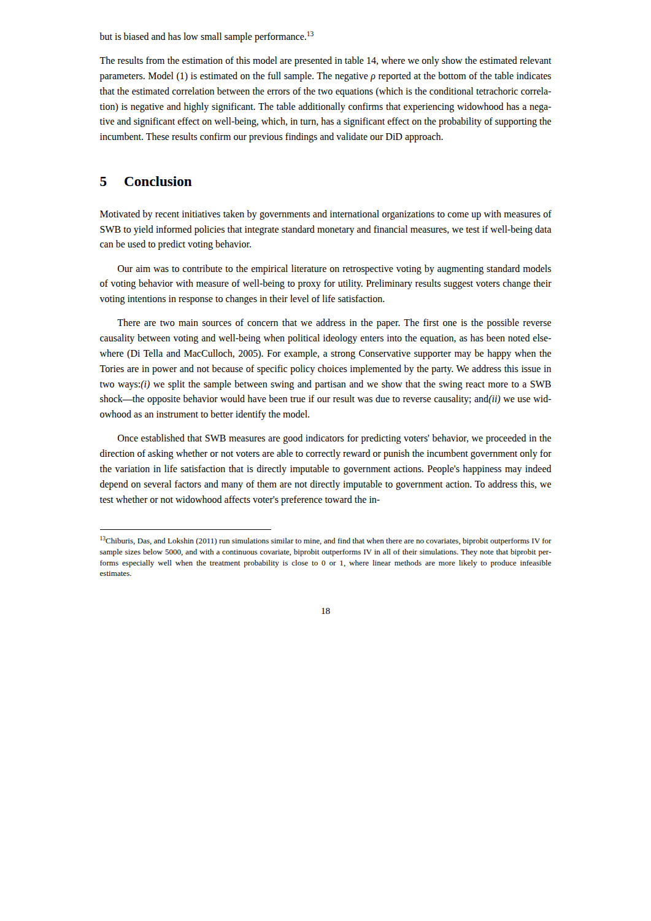but is biased and has low small sample performance.13
The results from the estimation of this model are presented in table 14, where we only show the estimated relevant parameters. Model (1) is estimated on the full sample. The negative ρ reported at the bottom of the table indicates that the estimated correlation between the errors of the two equations (which is the conditional tetrachoric correlation) is negative and highly significant. The table additionally confirms that experiencing widowhood has a negative and significant effect on well-being, which, in turn, has a significant effect on the probability of supporting the incumbent. These results confirm our previous findings and validate our DiD approach.
5 Conclusion
Motivated by recent initiatives taken by governments and international organizations to come up with measures of SWB to yield informed policies that integrate standard monetary and financial measures, we test if well-being data can be used to predict voting behavior.
Our aim was to contribute to the empirical literature on retrospective voting by augmenting standard models of voting behavior with measure of well-being to proxy for utility. Preliminary results suggest voters change their voting intentions in response to changes in their level of life satisfaction.
There are two main sources of concern that we address in the paper. The first one is the possible reverse causality between voting and well-being when political ideology enters into the equation, as has been noted elsewhere (Di Tella and MacCulloch, 2005). For example, a strong Conservative supporter may be happy when the Tories are in power and not because of specific policy choices implemented by the party. We address this issue in two ways:(i) we split the sample between swing and partisan and we show that the swing react more to a SWB shock—the opposite behavior would have been true if our result was due to reverse causality; and(ii) we use widowhood as an instrument to better identify the model.
Once established that SWB measures are good indicators for predicting voters' behavior, we proceeded in the direction of asking whether or not voters are able to correctly reward or punish the incumbent government only for the variation in life satisfaction that is directly imputable to government actions. People's happiness may indeed depend on several factors and many of them are not directly imputable to government action. To address this, we test whether or not widowhood affects voter's preference toward the in-
13Chiburis, Das, and Lokshin (2011) run simulations similar to mine, and find that when there are no covariates, biprobit outperforms IV for sample sizes below 5000, and with a continuous covariate, biprobit outperforms IV in all of their simulations. They note that biprobit performs especially well when the treatment probability is close to 0 or 1, where linear methods are more likely to produce infeasible estimates.
18